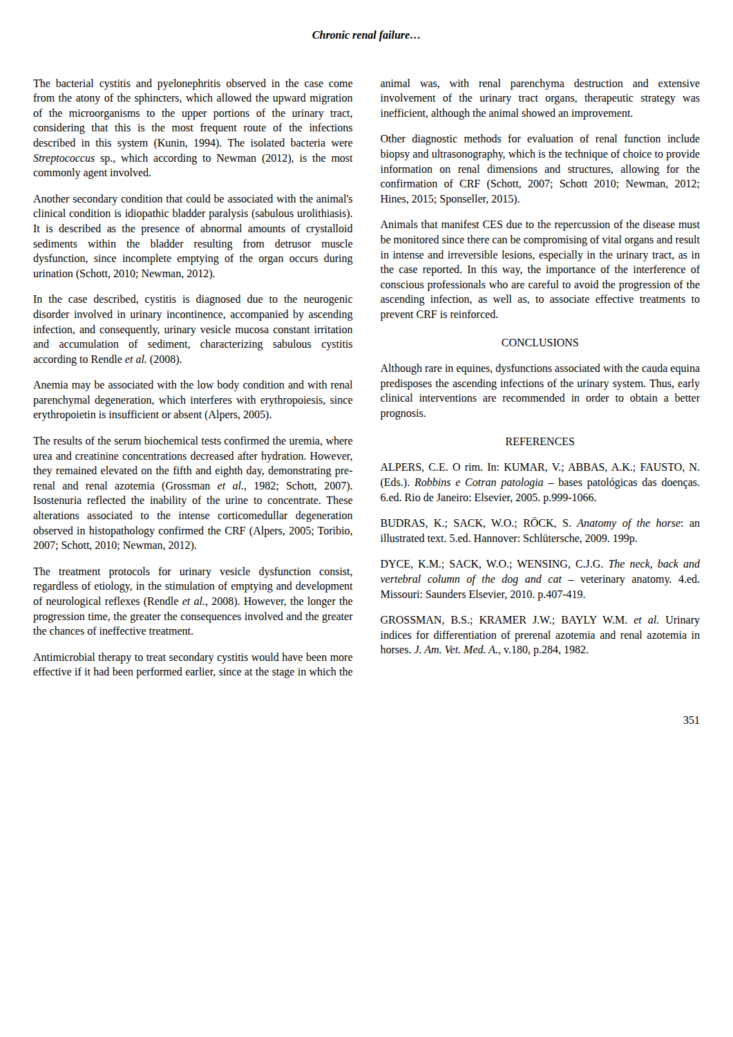Chronic renal failure…
The bacterial cystitis and pyelonephritis observed in the case come from the atony of the sphincters, which allowed the upward migration of the microorganisms to the upper portions of the urinary tract, considering that this is the most frequent route of the infections described in this system (Kunin, 1994). The isolated bacteria were Streptococcus sp., which according to Newman (2012), is the most commonly agent involved.
Another secondary condition that could be associated with the animal's clinical condition is idiopathic bladder paralysis (sabulous urolithiasis). It is described as the presence of abnormal amounts of crystalloid sediments within the bladder resulting from detrusor muscle dysfunction, since incomplete emptying of the organ occurs during urination (Schott, 2010; Newman, 2012).
In the case described, cystitis is diagnosed due to the neurogenic disorder involved in urinary incontinence, accompanied by ascending infection, and consequently, urinary vesicle mucosa constant irritation and accumulation of sediment, characterizing sabulous cystitis according to Rendle et al. (2008).
Anemia may be associated with the low body condition and with renal parenchymal degeneration, which interferes with erythropoiesis, since erythropoietin is insufficient or absent (Alpers, 2005).
The results of the serum biochemical tests confirmed the uremia, where urea and creatinine concentrations decreased after hydration. However, they remained elevated on the fifth and eighth day, demonstrating pre-renal and renal azotemia (Grossman et al., 1982; Schott, 2007). Isostenuria reflected the inability of the urine to concentrate. These alterations associated to the intense corticomedullar degeneration observed in histopathology confirmed the CRF (Alpers, 2005; Toribio, 2007; Schott, 2010; Newman, 2012).
The treatment protocols for urinary vesicle dysfunction consist, regardless of etiology, in the stimulation of emptying and development of neurological reflexes (Rendle et al., 2008). However, the longer the progression time, the greater the consequences involved and the greater the chances of ineffective treatment.
Antimicrobial therapy to treat secondary cystitis would have been more effective if it had been performed earlier, since at the stage in which the animal was, with renal parenchyma destruction and extensive involvement of the urinary tract organs, therapeutic strategy was inefficient, although the animal showed an improvement.
Other diagnostic methods for evaluation of renal function include biopsy and ultrasonography, which is the technique of choice to provide information on renal dimensions and structures, allowing for the confirmation of CRF (Schott, 2007; Schott 2010; Newman, 2012; Hines, 2015; Sponseller, 2015).
Animals that manifest CES due to the repercussion of the disease must be monitored since there can be compromising of vital organs and result in intense and irreversible lesions, especially in the urinary tract, as in the case reported. In this way, the importance of the interference of conscious professionals who are careful to avoid the progression of the ascending infection, as well as, to associate effective treatments to prevent CRF is reinforced.
Conclusions
Although rare in equines, dysfunctions associated with the cauda equina predisposes the ascending infections of the urinary system. Thus, early clinical interventions are recommended in order to obtain a better prognosis.
References
ALPERS, C.E. O rim. In: KUMAR, V.; ABBAS, A.K.; FAUSTO, N. (Eds.). Robbins e Cotran patologia – bases patológicas das doenças. 6.ed. Rio de Janeiro: Elsevier, 2005. p.999-1066.
BUDRAS, K.; SACK, W.O.; RÖCK, S. Anatomy of the horse: an illustrated text. 5.ed. Hannover: Schlütersche, 2009. 199p.
DYCE, K.M.; SACK, W.O.; WENSING, C.J.G. The neck, back and vertebral column of the dog and cat – veterinary anatomy. 4.ed. Missouri: Saunders Elsevier, 2010. p.407-419.
GROSSMAN, B.S.; KRAMER J.W.; BAYLY W.M. et al. Urinary indices for differentiation of prerenal azotemia and renal azotemia in horses. J. Am. Vet. Med. A., v.180, p.284, 1982.
351